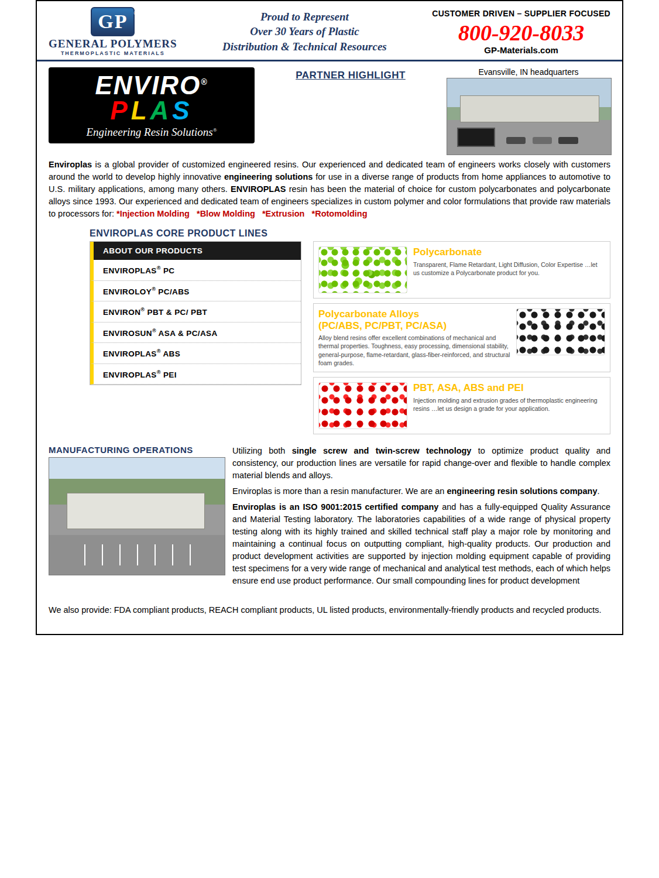GP®
GENERAL POLYMERS
THERMOPLASTIC MATERIALS
Proud to Represent
Over 30 Years of Plastic
Distribution & Technical Resources
CUSTOMER DRIVEN – SUPPLIER FOCUSED
800-920-8033
GP-Materials.com
ENVIRO®
PLAS
Engineering Resin Solutions®
PARTNER HIGHLIGHT
Evansville, IN headquarters
Enviroplas is a global provider of customized engineered resins. Our experienced and dedicated team of engineers works closely with customers around the world to develop highly innovative engineering solutions for use in a diverse range of products from home appliances to automotive to U.S. military applications, among many others. ENVIROPLAS resin has been the material of choice for custom polycarbonates and polycarbonate alloys since 1993. Our experienced and dedicated team of engineers specializes in custom polymer and color formulations that provide raw materials to processors for: *Injection Molding *Blow Molding *Extrusion *Rotomolding
ENVIROPLAS CORE PRODUCT LINES
ABOUT OUR PRODUCTS
ENVIROPLAS® PC
ENVIROLOY® PC/ABS
ENVIRON® PBT & PC/ PBT
ENVIROSUN® ASA & PC/ASA
ENVIROPLAS® ABS
ENVIROPLAS® PEI
Polycarbonate
Transparent, Flame Retardant, Light Diffusion, Color Expertise …let us customize a Polycarbonate product for you.
Polycarbonate Alloys
(PC/ABS, PC/PBT, PC/ASA)
Alloy blend resins offer excellent combinations of mechanical and thermal properties. Toughness, easy processing, dimensional stability, general-purpose, flame-retardant, glass-fiber-reinforced, and structural foam grades.
PBT, ASA, ABS and PEI
Injection molding and extrusion grades of thermoplastic engineering resins …let us design a grade for your application.
MANUFACTURING OPERATIONS
Utilizing both single screw and twin-screw technology to optimize product quality and consistency, our production lines are versatile for rapid change-over and flexible to handle complex material blends and alloys.
Enviroplas is more than a resin manufacturer. We are an engineering resin solutions company.
Enviroplas is an ISO 9001:2015 certified company and has a fully-equipped Quality Assurance and Material Testing laboratory. The laboratories capabilities of a wide range of physical property testing along with its highly trained and skilled technical staff play a major role by monitoring and maintaining a continual focus on outputting compliant, high-quality products. Our production and product development activities are supported by injection molding equipment capable of providing test specimens for a very wide range of mechanical and analytical test methods, each of which helps ensure end use product performance. Our small compounding lines for product development
We also provide: FDA compliant products, REACH compliant products, UL listed products, environmentally-friendly products and recycled products.